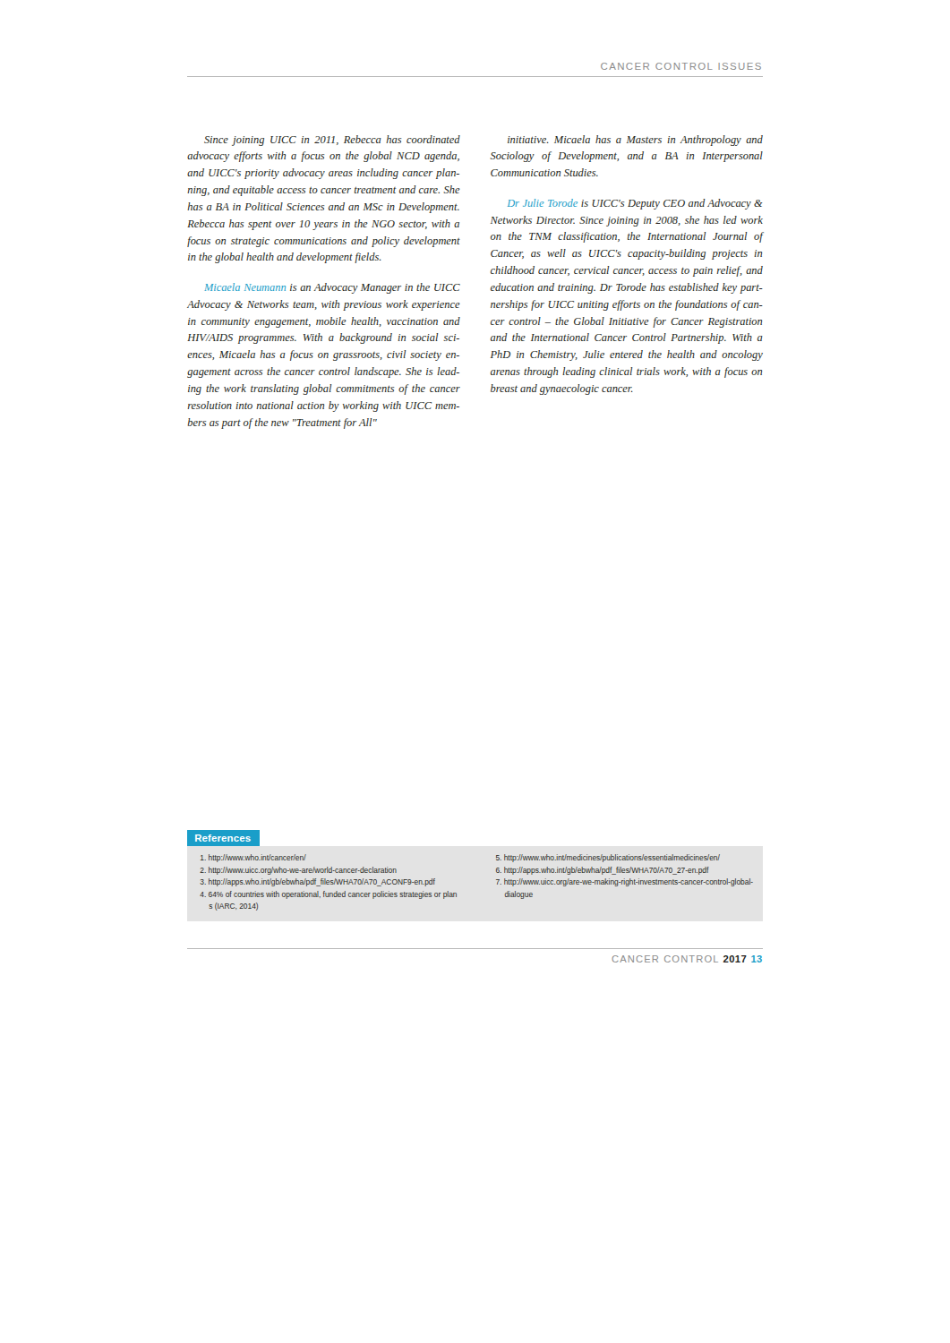Cancer Control Issues
Since joining UICC in 2011, Rebecca has coordinated advocacy efforts with a focus on the global NCD agenda, and UICC's priority advocacy areas including cancer planning, and equitable access to cancer treatment and care. She has a BA in Political Sciences and an MSc in Development. Rebecca has spent over 10 years in the NGO sector, with a focus on strategic communications and policy development in the global health and development fields.
Micaela Neumann is an Advocacy Manager in the UICC Advocacy & Networks team, with previous work experience in community engagement, mobile health, vaccination and HIV/AIDS programmes. With a background in social sciences, Micaela has a focus on grassroots, civil society engagement across the cancer control landscape. She is leading the work translating global commitments of the cancer resolution into national action by working with UICC members as part of the new "Treatment for All"
initiative. Micaela has a Masters in Anthropology and Sociology of Development, and a BA in Interpersonal Communication Studies.
Dr Julie Torode is UICC's Deputy CEO and Advocacy & Networks Director. Since joining in 2008, she has led work on the TNM classification, the International Journal of Cancer, as well as UICC's capacity-building projects in childhood cancer, cervical cancer, access to pain relief, and education and training. Dr Torode has established key partnerships for UICC uniting efforts on the foundations of cancer control – the Global Initiative for Cancer Registration and the International Cancer Control Partnership. With a PhD in Chemistry, Julie entered the health and oncology arenas through leading clinical trials work, with a focus on breast and gynaecologic cancer.
References
1. http://www.who.int/cancer/en/
2. http://www.uicc.org/who-we-are/world-cancer-declaration
3. http://apps.who.int/gb/ebwha/pdf_files/WHA70/A70_ACONF9-en.pdf
4. 64% of countries with operational, funded cancer policies strategies or plans (IARC, 2014)
5. http://www.who.int/medicines/publications/essentialmedicines/en/
6. http://apps.who.int/gb/ebwha/pdf_files/WHA70/A70_27-en.pdf
7. http://www.uicc.org/are-we-making-right-investments-cancer-control-global-dialogue
Cancer Control 2017 13